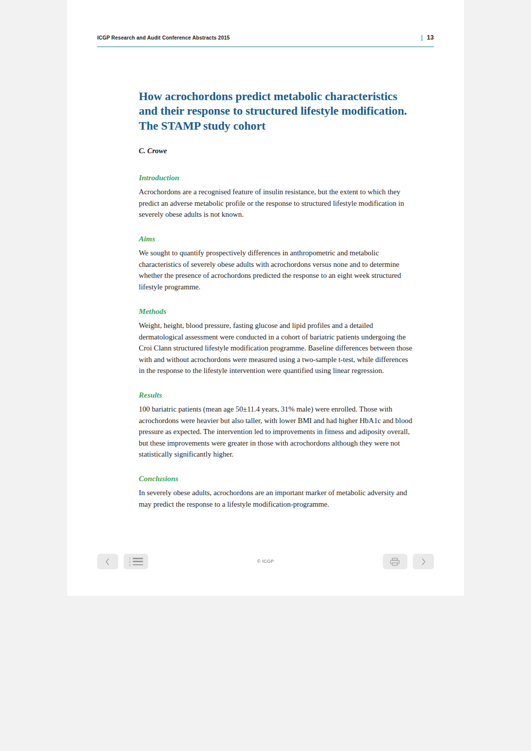ICGP Research and Audit Conference Abstracts 2015
|13
How acrochordons predict metabolic characteristics and their response to structured lifestyle modification. The STAMP study cohort
C. Crowe
Introduction
Acrochordons are a recognised feature of insulin resistance, but the extent to which they predict an adverse metabolic profile or the response to structured lifestyle modification in severely obese adults is not known.
Aims
We sought to quantify prospectively differences in anthropometric and metabolic characteristics of severely obese adults with acrochordons versus none and to determine whether the presence of acrochordons predicted the response to an eight week structured lifestyle programme.
Methods
Weight, height, blood pressure, fasting glucose and lipid profiles and a detailed dermatological assessment were conducted in a cohort of bariatric patients undergoing the Croi Clann structured lifestyle modification programme. Baseline differences between those with and without acrochordons were measured using a two-sample t-test, while differences in the response to the lifestyle intervention were quantified using linear regression.
Results
100 bariatric patients (mean age 50±11.4 years, 31% male) were enrolled. Those with acrochordons were heavier but also taller, with lower BMI and had higher HbA1c and blood pressure as expected. The intervention led to improvements in fitness and adiposity overall, but these improvements were greater in those with acrochordons although they were not statistically significantly higher.
Conclusions
In severely obese adults, acrochordons are an important marker of metabolic adversity and may predict the response to a lifestyle modification-programme.
1
2
3
© ICGP